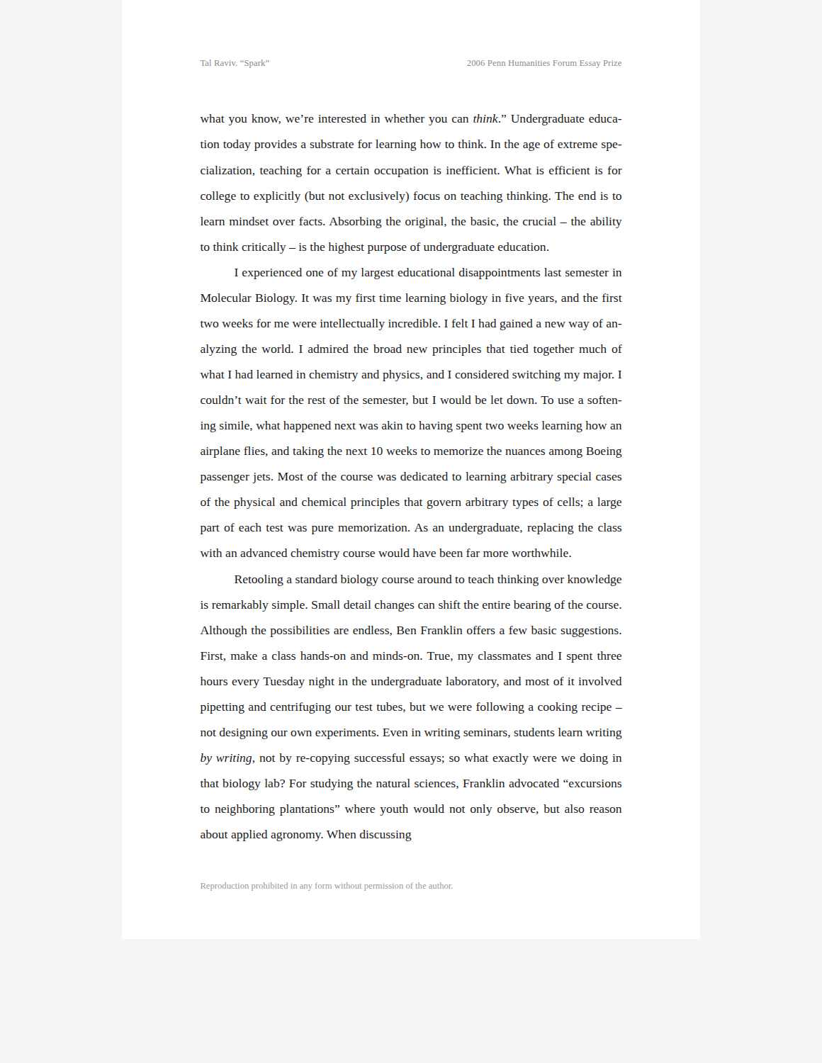Tal Raviv. “Spark” 2006 Penn Humanities Forum Essay Prize
what you know, we’re interested in whether you can think.” Undergraduate education today provides a substrate for learning how to think. In the age of extreme specialization, teaching for a certain occupation is inefficient. What is efficient is for college to explicitly (but not exclusively) focus on teaching thinking. The end is to learn mindset over facts. Absorbing the original, the basic, the crucial – the ability to think critically – is the highest purpose of undergraduate education.
I experienced one of my largest educational disappointments last semester in Molecular Biology. It was my first time learning biology in five years, and the first two weeks for me were intellectually incredible. I felt I had gained a new way of analyzing the world. I admired the broad new principles that tied together much of what I had learned in chemistry and physics, and I considered switching my major. I couldn’t wait for the rest of the semester, but I would be let down. To use a softening simile, what happened next was akin to having spent two weeks learning how an airplane flies, and taking the next 10 weeks to memorize the nuances among Boeing passenger jets. Most of the course was dedicated to learning arbitrary special cases of the physical and chemical principles that govern arbitrary types of cells; a large part of each test was pure memorization. As an undergraduate, replacing the class with an advanced chemistry course would have been far more worthwhile.
Retooling a standard biology course around to teach thinking over knowledge is remarkably simple. Small detail changes can shift the entire bearing of the course. Although the possibilities are endless, Ben Franklin offers a few basic suggestions. First, make a class hands-on and minds-on. True, my classmates and I spent three hours every Tuesday night in the undergraduate laboratory, and most of it involved pipetting and centrifuging our test tubes, but we were following a cooking recipe – not designing our own experiments. Even in writing seminars, students learn writing by writing, not by re-copying successful essays; so what exactly were we doing in that biology lab? For studying the natural sciences, Franklin advocated “excursions to neighboring plantations” where youth would not only observe, but also reason about applied agronomy. When discussing
Reproduction prohibited in any form without permission of the author.